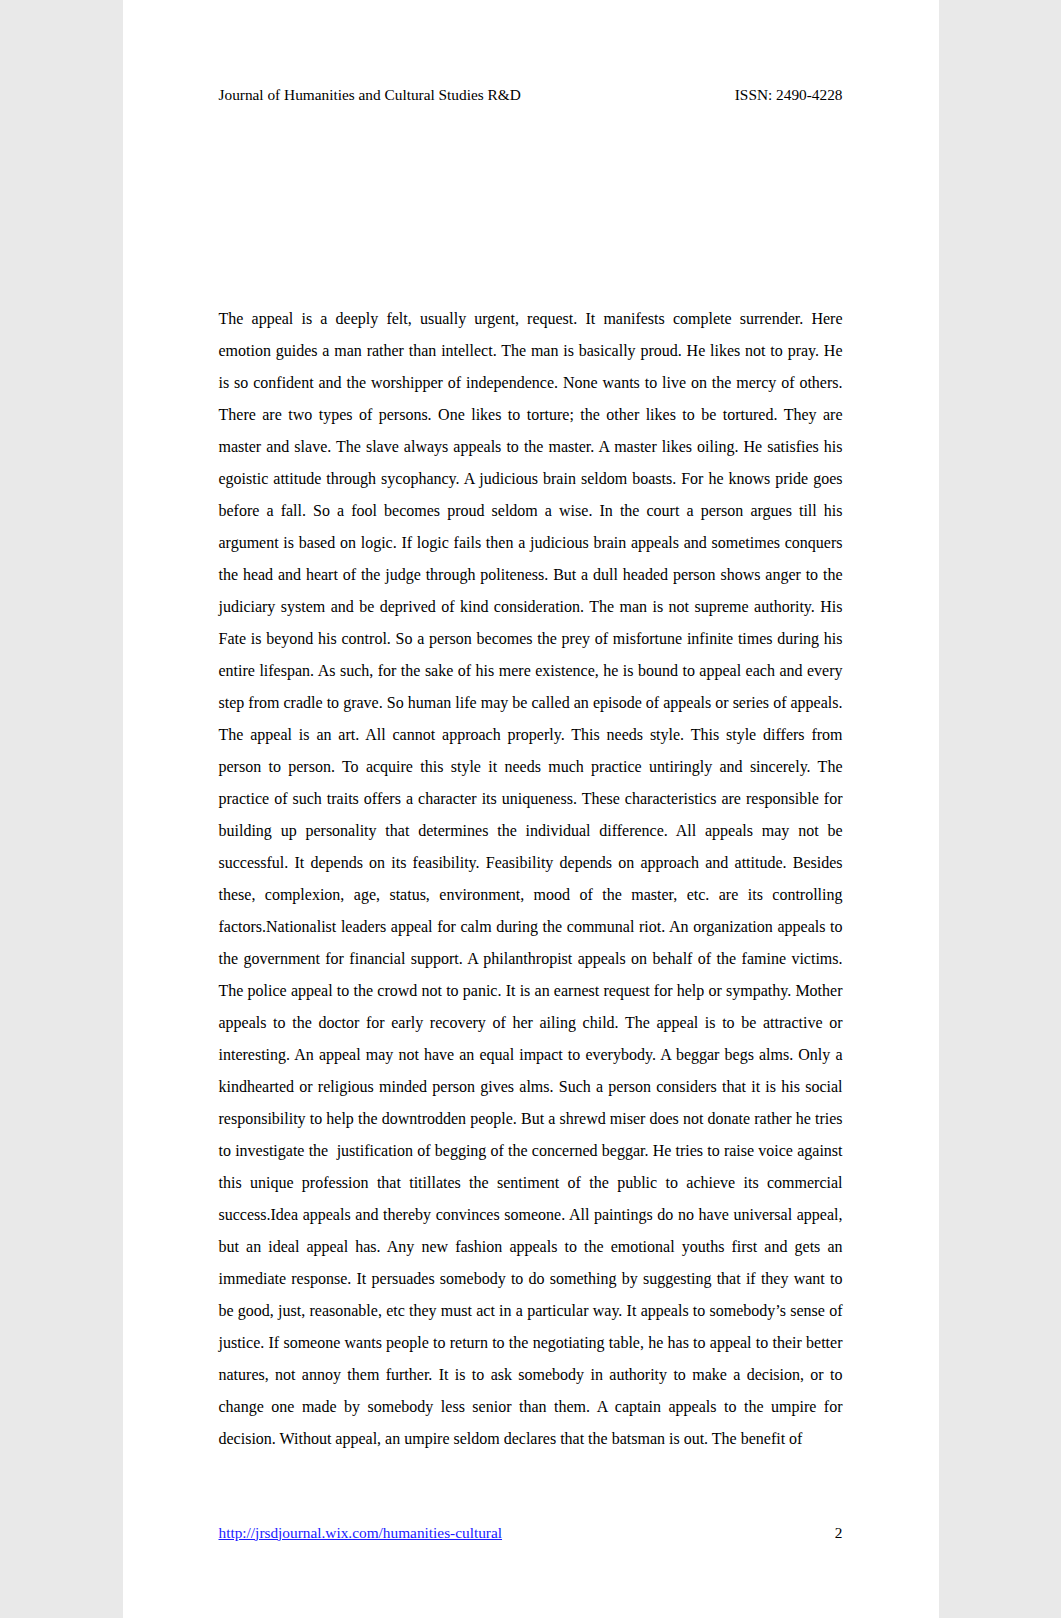Journal of Humanities and Cultural Studies R&D ISSN: 2490-4228
The appeal is a deeply felt, usually urgent, request. It manifests complete surrender. Here emotion guides a man rather than intellect. The man is basically proud. He likes not to pray. He is so confident and the worshipper of independence. None wants to live on the mercy of others. There are two types of persons. One likes to torture; the other likes to be tortured. They are master and slave. The slave always appeals to the master. A master likes oiling. He satisfies his egoistic attitude through sycophancy. A judicious brain seldom boasts. For he knows pride goes before a fall. So a fool becomes proud seldom a wise. In the court a person argues till his argument is based on logic. If logic fails then a judicious brain appeals and sometimes conquers the head and heart of the judge through politeness. But a dull headed person shows anger to the judiciary system and be deprived of kind consideration. The man is not supreme authority. His Fate is beyond his control. So a person becomes the prey of misfortune infinite times during his entire lifespan. As such, for the sake of his mere existence, he is bound to appeal each and every step from cradle to grave. So human life may be called an episode of appeals or series of appeals. The appeal is an art. All cannot approach properly. This needs style. This style differs from person to person. To acquire this style it needs much practice untiringly and sincerely. The practice of such traits offers a character its uniqueness. These characteristics are responsible for building up personality that determines the individual difference. All appeals may not be successful. It depends on its feasibility. Feasibility depends on approach and attitude. Besides these, complexion, age, status, environment, mood of the master, etc. are its controlling factors.Nationalist leaders appeal for calm during the communal riot. An organization appeals to the government for financial support. A philanthropist appeals on behalf of the famine victims. The police appeal to the crowd not to panic. It is an earnest request for help or sympathy. Mother appeals to the doctor for early recovery of her ailing child. The appeal is to be attractive or interesting. An appeal may not have an equal impact to everybody. A beggar begs alms. Only a kindhearted or religious minded person gives alms. Such a person considers that it is his social responsibility to help the downtrodden people. But a shrewd miser does not donate rather he tries to investigate the justification of begging of the concerned beggar. He tries to raise voice against this unique profession that titillates the sentiment of the public to achieve its commercial success.Idea appeals and thereby convinces someone. All paintings do no have universal appeal, but an ideal appeal has. Any new fashion appeals to the emotional youths first and gets an immediate response. It persuades somebody to do something by suggesting that if they want to be good, just, reasonable, etc they must act in a particular way. It appeals to somebody’s sense of justice. If someone wants people to return to the negotiating table, he has to appeal to their better natures, not annoy them further. It is to ask somebody in authority to make a decision, or to change one made by somebody less senior than them. A captain appeals to the umpire for decision. Without appeal, an umpire seldom declares that the batsman is out. The benefit of
http://jrsdjournal.wix.com/humanities-cultural 2